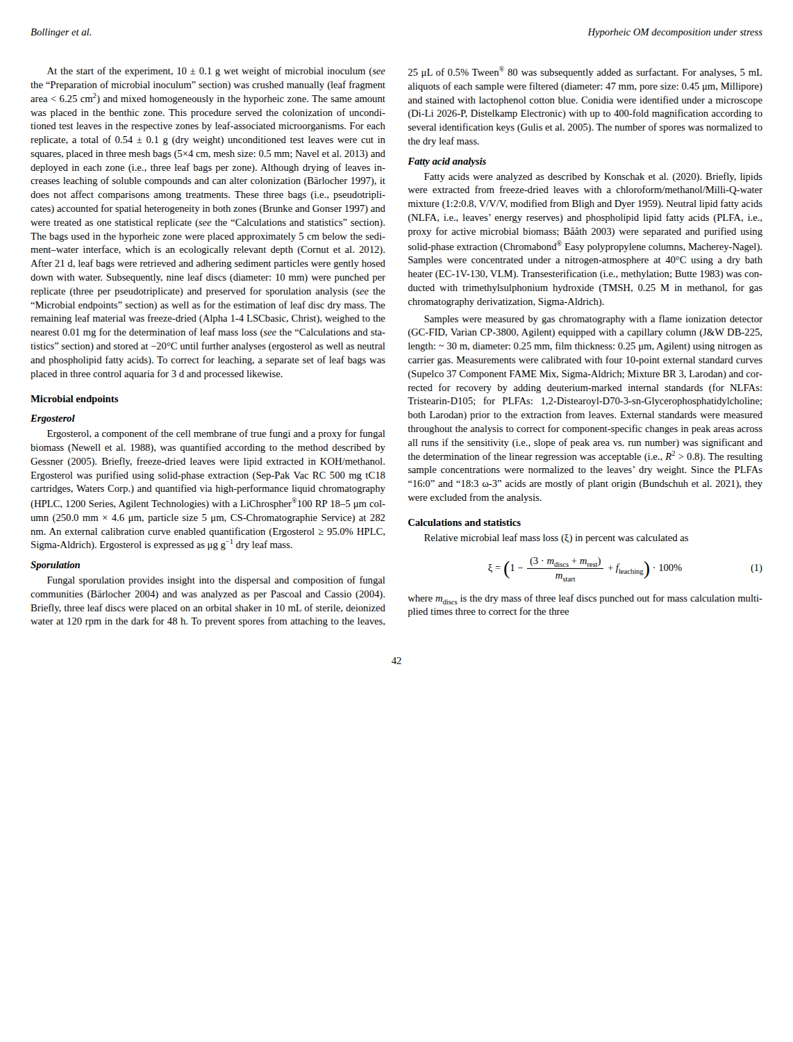Bollinger et al. Hyporheic OM decomposition under stress
At the start of the experiment, 10 ± 0.1 g wet weight of microbial inoculum (see the “Preparation of microbial inoculum” section) was crushed manually (leaf fragment area < 6.25 cm2) and mixed homogeneously in the hyporheic zone. The same amount was placed in the benthic zone. This procedure served the colonization of unconditioned test leaves in the respective zones by leaf-associated microorganisms. For each replicate, a total of 0.54 ± 0.1 g (dry weight) unconditioned test leaves were cut in squares, placed in three mesh bags (5×4 cm, mesh size: 0.5 mm; Navel et al. 2013) and deployed in each zone (i.e., three leaf bags per zone). Although drying of leaves increases leaching of soluble compounds and can alter colonization (Bärlocher 1997), it does not affect comparisons among treatments. These three bags (i.e., pseudotriplicates) accounted for spatial heterogeneity in both zones (Brunke and Gonser 1997) and were treated as one statistical replicate (see the “Calculations and statistics” section). The bags used in the hyporheic zone were placed approximately 5 cm below the sediment–water interface, which is an ecologically relevant depth (Cornut et al. 2012). After 21 d, leaf bags were retrieved and adhering sediment particles were gently hosed down with water. Subsequently, nine leaf discs (diameter: 10 mm) were punched per replicate (three per pseudotriplicate) and preserved for sporulation analysis (see the “Microbial endpoints” section) as well as for the estimation of leaf disc dry mass. The remaining leaf material was freeze-dried (Alpha 1-4 LSCbasic, Christ), weighed to the nearest 0.01 mg for the determination of leaf mass loss (see the “Calculations and statistics” section) and stored at −20°C until further analyses (ergosterol as well as neutral and phospholipid fatty acids). To correct for leaching, a separate set of leaf bags was placed in three control aquaria for 3 d and processed likewise.
Microbial endpoints
Ergosterol
Ergosterol, a component of the cell membrane of true fungi and a proxy for fungal biomass (Newell et al. 1988), was quantified according to the method described by Gessner (2005). Briefly, freeze-dried leaves were lipid extracted in KOH/methanol. Ergosterol was purified using solid-phase extraction (Sep-Pak Vac RC 500 mg tC18 cartridges, Waters Corp.) and quantified via high-performance liquid chromatography (HPLC, 1200 Series, Agilent Technologies) with a LiChrospher®100 RP 18–5 μm column (250.0 mm × 4.6 μm, particle size 5 μm, CS-Chromatographie Service) at 282 nm. An external calibration curve enabled quantification (Ergosterol ≥ 95.0% HPLC, Sigma-Aldrich). Ergosterol is expressed as μg g−1 dry leaf mass.
Sporulation
Fungal sporulation provides insight into the dispersal and composition of fungal communities (Bärlocher 2004) and was analyzed as per Pascoal and Cassio (2004). Briefly, three leaf discs were placed on an orbital shaker in 10 mL of sterile, deionized water at 120 rpm in the dark for 48 h. To prevent spores from attaching to the leaves, 25 μL of 0.5% Tween® 80 was subsequently added as surfactant. For analyses, 5 mL aliquots of each sample were filtered (diameter: 47 mm, pore size: 0.45 μm, Millipore) and stained with lactophenol cotton blue. Conidia were identified under a microscope (Di-Li 2026-P, Distelkamp Electronic) with up to 400-fold magnification according to several identification keys (Gulis et al. 2005). The number of spores was normalized to the dry leaf mass.
Fatty acid analysis
Fatty acids were analyzed as described by Konschak et al. (2020). Briefly, lipids were extracted from freeze-dried leaves with a chloroform/methanol/Milli-Q-water mixture (1:2:0.8, V/V/V, modified from Bligh and Dyer 1959). Neutral lipid fatty acids (NLFA, i.e., leaves’ energy reserves) and phospholipid lipid fatty acids (PLFA, i.e., proxy for active microbial biomass; Bååth 2003) were separated and purified using solid-phase extraction (Chromabond® Easy polypropylene columns, Macherey-Nagel). Samples were concentrated under a nitrogen-atmosphere at 40°C using a dry bath heater (EC-1V-130, VLM). Transesterification (i.e., methylation; Butte 1983) was conducted with trimethylsulphonium hydroxide (TMSH, 0.25 M in methanol, for gas chromatography derivatization, Sigma-Aldrich).
Samples were measured by gas chromatography with a flame ionization detector (GC-FID, Varian CP-3800, Agilent) equipped with a capillary column (J&W DB-225, length: ~ 30 m, diameter: 0.25 mm, film thickness: 0.25 μm, Agilent) using nitrogen as carrier gas. Measurements were calibrated with four 10-point external standard curves (Supelco 37 Component FAME Mix, Sigma-Aldrich; Mixture BR 3, Larodan) and corrected for recovery by adding deuterium-marked internal standards (for NLFAs: Tristearin-D105; for PLFAs: 1,2-Distearoyl-D70-3-sn-Glycerophosphatidylcholine; both Larodan) prior to the extraction from leaves. External standards were measured throughout the analysis to correct for component-specific changes in peak areas across all runs if the sensitivity (i.e., slope of peak area vs. run number) was significant and the determination of the linear regression was acceptable (i.e., R2 > 0.8). The resulting sample concentrations were normalized to the leaves’ dry weight. Since the PLFAs “16:0” and “18:3 ω-3” acids are mostly of plant origin (Bundschuh et al. 2021), they were excluded from the analysis.
Calculations and statistics
Relative microbial leaf mass loss (ξ) in percent was calculated as
ξ = (1 − (3 · mdiscs + mrest) mstart + fleaching) · 100% (1)
where mdiscs is the dry mass of three leaf discs punched out for mass calculation multiplied times three to correct for the three
42